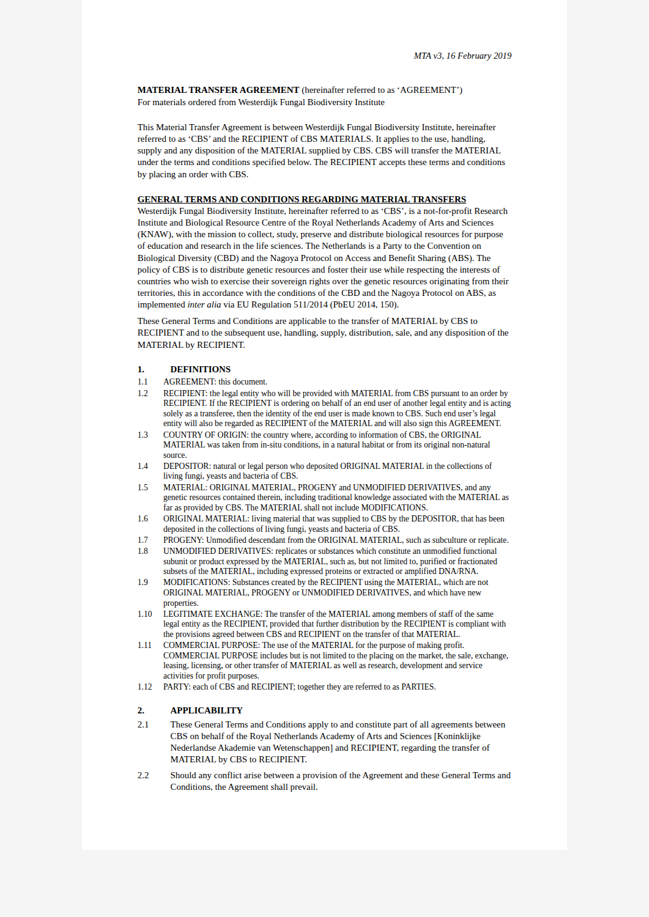MTA v3, 16 February 2019
MATERIAL TRANSFER AGREEMENT (hereinafter referred to as ‘AGREEMENT’)
For materials ordered from Westerdijk Fungal Biodiversity Institute
This Material Transfer Agreement is between Westerdijk Fungal Biodiversity Institute, hereinafter referred to as ‘CBS’ and the RECIPIENT of CBS MATERIALS. It applies to the use, handling, supply and any disposition of the MATERIAL supplied by CBS. CBS will transfer the MATERIAL under the terms and conditions specified below. The RECIPIENT accepts these terms and conditions by placing an order with CBS.
GENERAL TERMS AND CONDITIONS REGARDING MATERIAL TRANSFERS
Westerdijk Fungal Biodiversity Institute, hereinafter referred to as ‘CBS’, is a not-for-profit Research Institute and Biological Resource Centre of the Royal Netherlands Academy of Arts and Sciences (KNAW), with the mission to collect, study, preserve and distribute biological resources for purpose of education and research in the life sciences. The Netherlands is a Party to the Convention on Biological Diversity (CBD) and the Nagoya Protocol on Access and Benefit Sharing (ABS). The policy of CBS is to distribute genetic resources and foster their use while respecting the interests of countries who wish to exercise their sovereign rights over the genetic resources originating from their territories, this in accordance with the conditions of the CBD and the Nagoya Protocol on ABS, as implemented inter alia via EU Regulation 511/2014 (PbEU 2014, 150).
These General Terms and Conditions are applicable to the transfer of MATERIAL by CBS to RECIPIENT and to the subsequent use, handling, supply, distribution, sale, and any disposition of the MATERIAL by RECIPIENT.
1. DEFINITIONS
1.1 AGREEMENT: this document.
1.2 RECIPIENT: the legal entity who will be provided with MATERIAL from CBS pursuant to an order by RECIPIENT. If the RECIPIENT is ordering on behalf of an end user of another legal entity and is acting solely as a transferee, then the identity of the end user is made known to CBS. Such end user’s legal entity will also be regarded as RECIPIENT of the MATERIAL and will also sign this AGREEMENT.
1.3 COUNTRY OF ORIGIN: the country where, according to information of CBS, the ORIGINAL MATERIAL was taken from in-situ conditions, in a natural habitat or from its original non-natural source.
1.4 DEPOSITOR: natural or legal person who deposited ORIGINAL MATERIAL in the collections of living fungi, yeasts and bacteria of CBS.
1.5 MATERIAL: ORIGINAL MATERIAL, PROGENY and UNMODIFIED DERIVATIVES, and any genetic resources contained therein, including traditional knowledge associated with the MATERIAL as far as provided by CBS. The MATERIAL shall not include MODIFICATIONS.
1.6 ORIGINAL MATERIAL: living material that was supplied to CBS by the DEPOSITOR, that has been deposited in the collections of living fungi, yeasts and bacteria of CBS.
1.7 PROGENY: Unmodified descendant from the ORIGINAL MATERIAL, such as subculture or replicate.
1.8 UNMODIFIED DERIVATIVES: replicates or substances which constitute an unmodified functional subunit or product expressed by the MATERIAL, such as, but not limited to, purified or fractionated subsets of the MATERIAL, including expressed proteins or extracted or amplified DNA/RNA.
1.9 MODIFICATIONS: Substances created by the RECIPIENT using the MATERIAL, which are not ORIGINAL MATERIAL, PROGENY or UNMODIFIED DERIVATIVES, and which have new properties.
1.10 LEGITIMATE EXCHANGE: The transfer of the MATERIAL among members of staff of the same legal entity as the RECIPIENT, provided that further distribution by the RECIPIENT is compliant with the provisions agreed between CBS and RECIPIENT on the transfer of that MATERIAL.
1.11 COMMERCIAL PURPOSE: The use of the MATERIAL for the purpose of making profit. COMMERCIAL PURPOSE includes but is not limited to the placing on the market, the sale, exchange, leasing, licensing, or other transfer of MATERIAL as well as research, development and service activities for profit purposes.
1.12 PARTY: each of CBS and RECIPIENT; together they are referred to as PARTIES.
2. APPLICABILITY
2.1 These General Terms and Conditions apply to and constitute part of all agreements between CBS on behalf of the Royal Netherlands Academy of Arts and Sciences [Koninklijke Nederlandse Akademie van Wetenschappen] and RECIPIENT, regarding the transfer of MATERIAL by CBS to RECIPIENT.
2.2 Should any conflict arise between a provision of the Agreement and these General Terms and Conditions, the Agreement shall prevail.